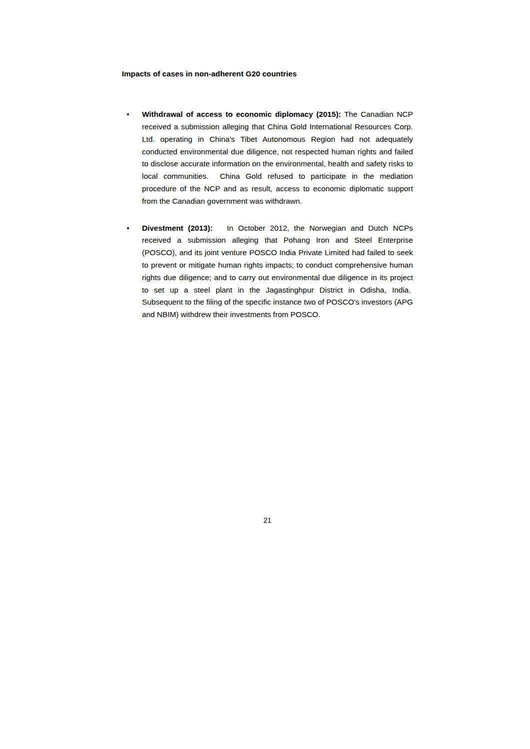Impacts of cases in non-adherent G20 countries
Withdrawal of access to economic diplomacy (2015): The Canadian NCP received a submission alleging that China Gold International Resources Corp. Ltd. operating in China’s Tibet Autonomous Region had not adequately conducted environmental due diligence, not respected human rights and failed to disclose accurate information on the environmental, health and safety risks to local communities. China Gold refused to participate in the mediation procedure of the NCP and as result, access to economic diplomatic support from the Canadian government was withdrawn.
Divestment (2013): In October 2012, the Norwegian and Dutch NCPs received a submission alleging that Pohang Iron and Steel Enterprise (POSCO), and its joint venture POSCO India Private Limited had failed to seek to prevent or mitigate human rights impacts; to conduct comprehensive human rights due diligence; and to carry out environmental due diligence in its project to set up a steel plant in the Jagastinghpur District in Odisha, India. Subsequent to the filing of the specific instance two of POSCO's investors (APG and NBIM) withdrew their investments from POSCO.
21